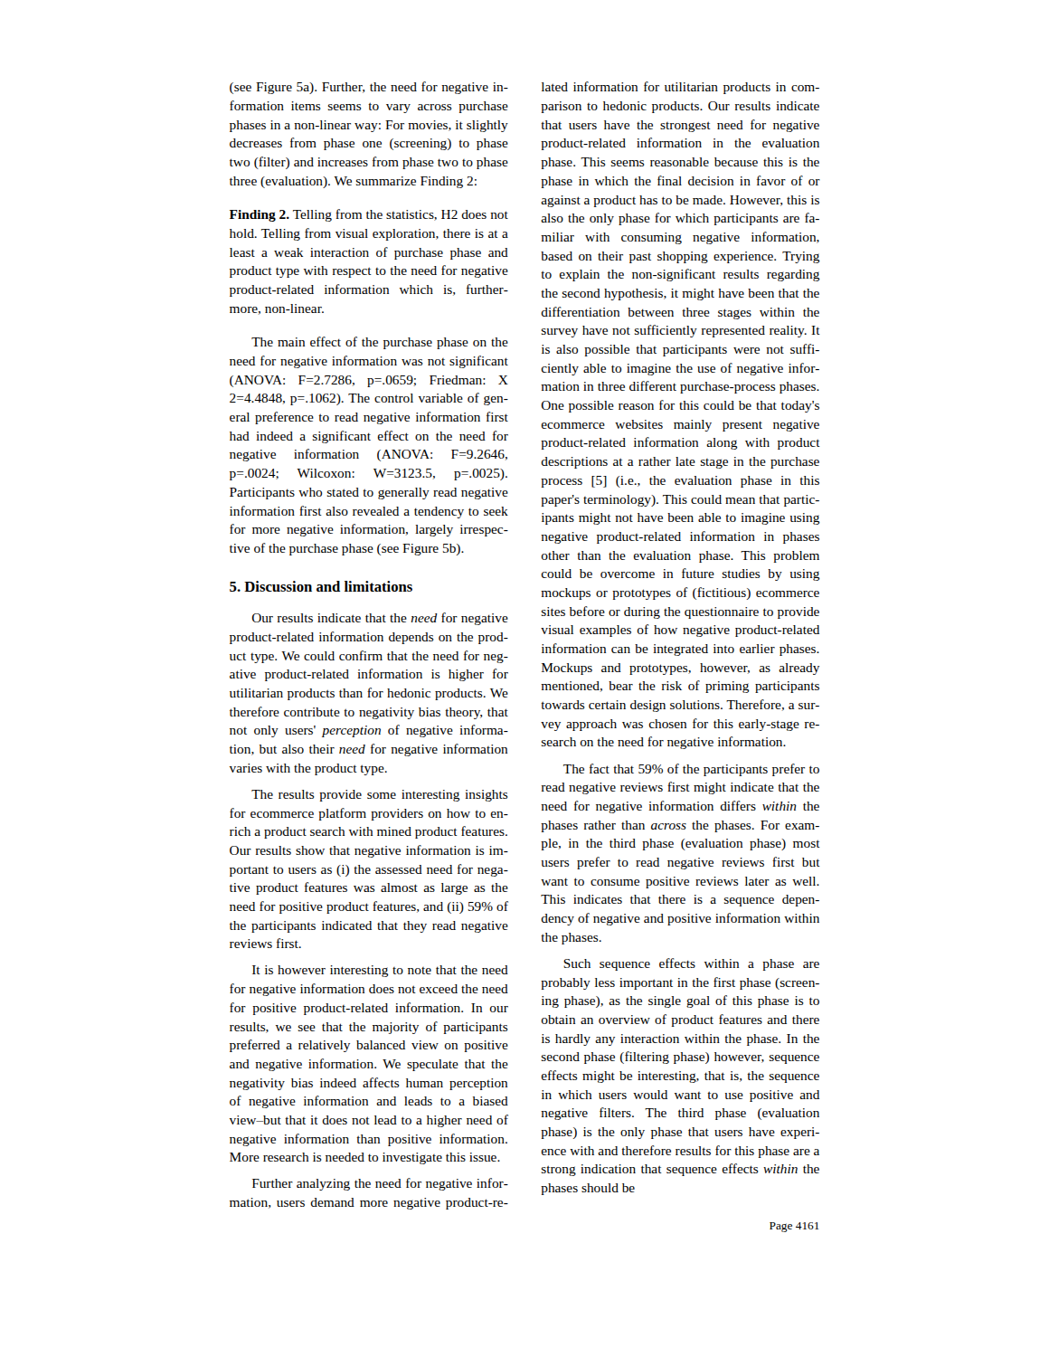(see Figure 5a). Further, the need for negative information items seems to vary across purchase phases in a non-linear way: For movies, it slightly decreases from phase one (screening) to phase two (filter) and increases from phase two to phase three (evaluation). We summarize Finding 2:
Finding 2. Telling from the statistics, H2 does not hold. Telling from visual exploration, there is at a least a weak interaction of purchase phase and product type with respect to the need for negative product-related information which is, furthermore, non-linear.
The main effect of the purchase phase on the need for negative information was not significant (ANOVA: F=2.7286, p=.0659; Friedman: X 2=4.4848, p=.1062). The control variable of general preference to read negative information first had indeed a significant effect on the need for negative information (ANOVA: F=9.2646, p=.0024; Wilcoxon: W=3123.5, p=.0025). Participants who stated to generally read negative information first also revealed a tendency to seek for more negative information, largely irrespective of the purchase phase (see Figure 5b).
5. Discussion and limitations
Our results indicate that the need for negative product-related information depends on the product type. We could confirm that the need for negative product-related information is higher for utilitarian products than for hedonic products. We therefore contribute to negativity bias theory, that not only users' perception of negative information, but also their need for negative information varies with the product type.
The results provide some interesting insights for ecommerce platform providers on how to enrich a product search with mined product features. Our results show that negative information is important to users as (i) the assessed need for negative product features was almost as large as the need for positive product features, and (ii) 59% of the participants indicated that they read negative reviews first.
It is however interesting to note that the need for negative information does not exceed the need for positive product-related information. In our results, we see that the majority of participants preferred a relatively balanced view on positive and negative information. We speculate that the negativity bias indeed affects human perception of negative information and leads to a biased view–but that it does not lead to a higher need of negative information than positive information. More research is needed to investigate this issue.
Further analyzing the need for negative information, users demand more negative product-related information for utilitarian products in comparison to hedonic products. Our results indicate that users have the strongest need for negative product-related information in the evaluation phase. This seems reasonable because this is the phase in which the final decision in favor of or against a product has to be made. However, this is also the only phase for which participants are familiar with consuming negative information, based on their past shopping experience. Trying to explain the non-significant results regarding the second hypothesis, it might have been that the differentiation between three stages within the survey have not sufficiently represented reality. It is also possible that participants were not sufficiently able to imagine the use of negative information in three different purchase-process phases. One possible reason for this could be that today's ecommerce websites mainly present negative product-related information along with product descriptions at a rather late stage in the purchase process [5] (i.e., the evaluation phase in this paper's terminology). This could mean that participants might not have been able to imagine using negative product-related information in phases other than the evaluation phase. This problem could be overcome in future studies by using mockups or prototypes of (fictitious) ecommerce sites before or during the questionnaire to provide visual examples of how negative product-related information can be integrated into earlier phases. Mockups and prototypes, however, as already mentioned, bear the risk of priming participants towards certain design solutions. Therefore, a survey approach was chosen for this early-stage research on the need for negative information.
The fact that 59% of the participants prefer to read negative reviews first might indicate that the need for negative information differs within the phases rather than across the phases. For example, in the third phase (evaluation phase) most users prefer to read negative reviews first but want to consume positive reviews later as well. This indicates that there is a sequence dependency of negative and positive information within the phases.
Such sequence effects within a phase are probably less important in the first phase (screening phase), as the single goal of this phase is to obtain an overview of product features and there is hardly any interaction within the phase. In the second phase (filtering phase) however, sequence effects might be interesting, that is, the sequence in which users would want to use positive and negative filters. The third phase (evaluation phase) is the only phase that users have experience with and therefore results for this phase are a strong indication that sequence effects within the phases should be
Page 4161